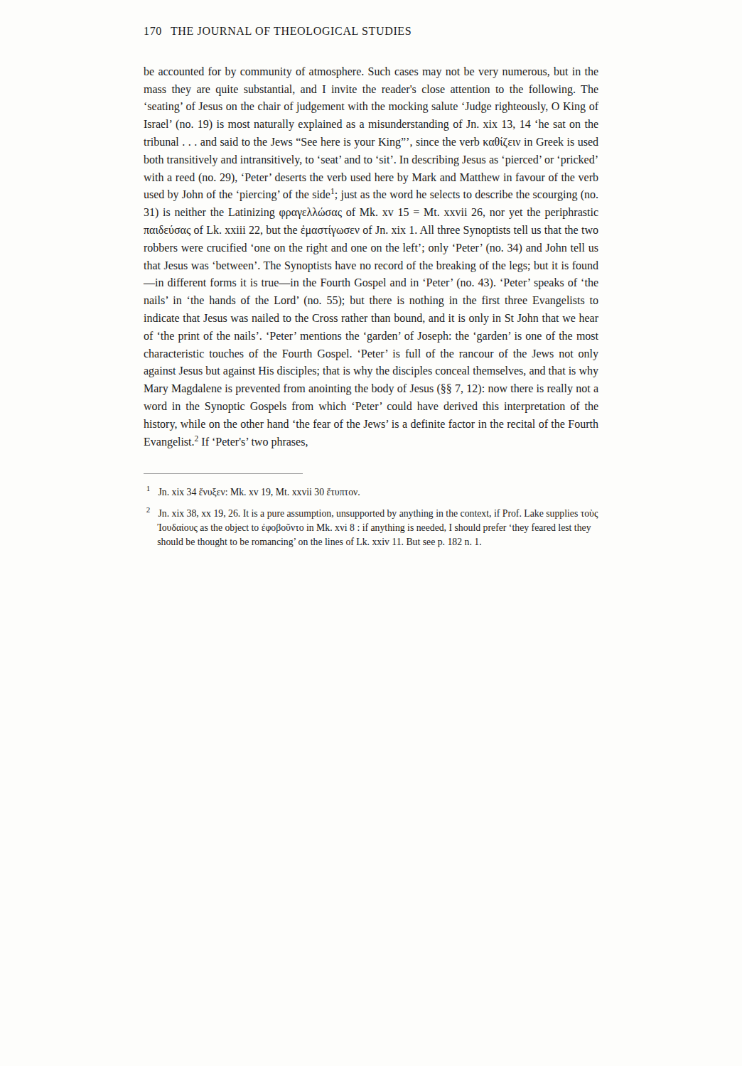170 THE JOURNAL OF THEOLOGICAL STUDIES
be accounted for by community of atmosphere. Such cases may not be very numerous, but in the mass they are quite substantial, and I invite the reader's close attention to the following. The ‘seating’ of Jesus on the chair of judgement with the mocking salute ‘Judge righteously, O King of Israel’ (no. 19) is most naturally explained as a misunderstanding of Jn. xix 13, 14 ‘he sat on the tribunal . . . and said to the Jews “See here is your King”’, since the verb καθίζειν in Greek is used both transitively and intransitively, to ‘seat’ and to ‘sit’. In describing Jesus as ‘pierced’ or ‘pricked’ with a reed (no. 29), ‘Peter’ deserts the verb used here by Mark and Matthew in favour of the verb used by John of the ‘piercing’ of the side1; just as the word he selects to describe the scourging (no. 31) is neither the Latinizing φραγελλώσας of Mk. xv 15 = Mt. xxvii 26, nor yet the periphrastic παιδεύσας of Lk. xxiii 22, but the ἐμαστίγωσεν of Jn. xix 1. All three Synoptists tell us that the two robbers were crucified ‘one on the right and one on the left’; only ‘Peter’ (no. 34) and John tell us that Jesus was ‘between’. The Synoptists have no record of the breaking of the legs; but it is found—in different forms it is true—in the Fourth Gospel and in ‘Peter’ (no. 43). ‘Peter’ speaks of ‘the nails’ in ‘the hands of the Lord’ (no. 55); but there is nothing in the first three Evangelists to indicate that Jesus was nailed to the Cross rather than bound, and it is only in St John that we hear of ‘the print of the nails’. ‘Peter’ mentions the ‘garden’ of Joseph: the ‘garden’ is one of the most characteristic touches of the Fourth Gospel. ‘Peter’ is full of the rancour of the Jews not only against Jesus but against His disciples; that is why the disciples conceal themselves, and that is why Mary Magdalene is prevented from anointing the body of Jesus (§§ 7, 12): now there is really not a word in the Synoptic Gospels from which ‘Peter’ could have derived this interpretation of the history, while on the other hand ‘the fear of the Jews’ is a definite factor in the recital of the Fourth Evangelist.2 If ‘Peter's’ two phrases,
1 Jn. xix 34 ἔνυξεν: Mk. xv 19, Mt. xxvii 30 ἔτυπτον.
2 Jn. xix 38, xx 19, 26. It is a pure assumption, unsupported by anything in the context, if Prof. Lake supplies τοὺς Ἰουδαίους as the object to ἐφοβοῦντο in Mk. xvi 8 : if anything is needed, I should prefer ‘they feared lest they should be thought to be romancing’ on the lines of Lk. xxiv 11. But see p. 182 n. 1.